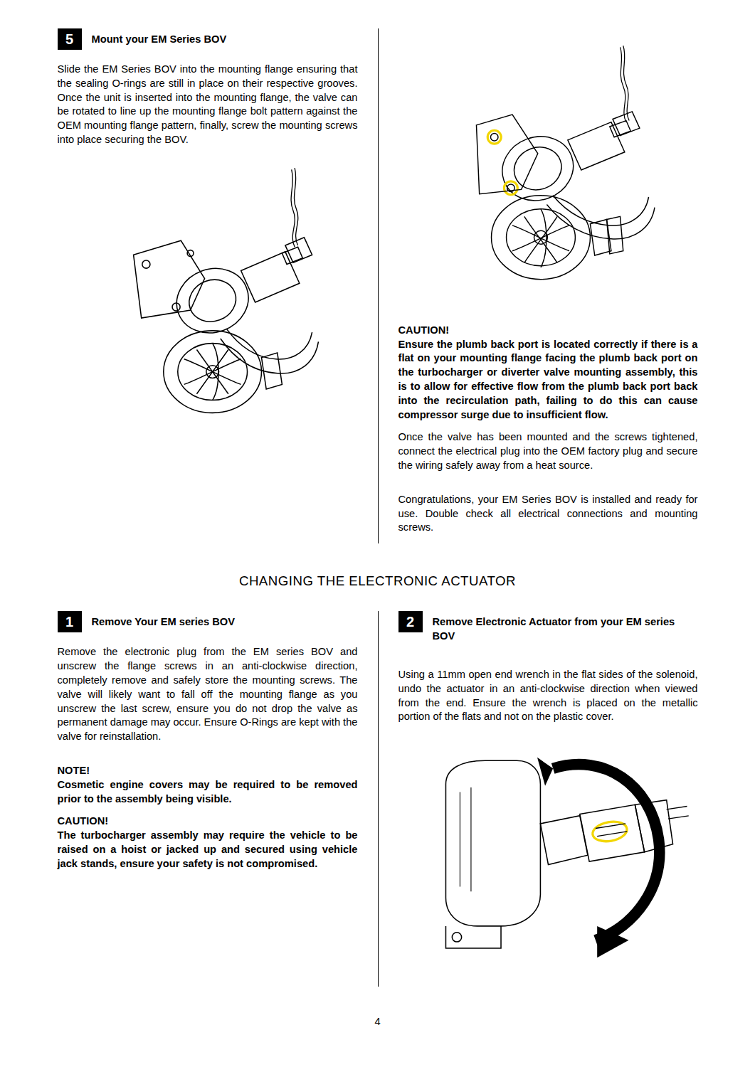5
Mount your EM Series BOV
Slide the EM Series BOV into the mounting flange ensuring that the sealing O-rings are still in place on their respective grooves. Once the unit is inserted into the mounting flange, the valve can be rotated to line up the mounting flange bolt pattern against the OEM mounting flange pattern, finally, screw the mounting screws into place securing the BOV.
CAUTION!
Ensure the plumb back port is located correctly if there is a flat on your mounting flange facing the plumb back port on the turbocharger or diverter valve mounting assembly, this is to allow for effective flow from the plumb back port back into the recirculation path, failing to do this can cause compressor surge due to insufficient flow.
Once the valve has been mounted and the screws tightened, connect the electrical plug into the OEM factory plug and secure the wiring safely away from a heat source.
Congratulations, your EM Series BOV is installed and ready for use. Double check all electrical connections and mounting screws.
CHANGING THE ELECTRONIC ACTUATOR
1
Remove Your EM series BOV
Remove the electronic plug from the EM series BOV and unscrew the flange screws in an anti-clockwise direction, completely remove and safely store the mounting screws. The valve will likely want to fall off the mounting flange as you unscrew the last screw, ensure you do not drop the valve as permanent damage may occur. Ensure O-Rings are kept with the valve for reinstallation.
NOTE!
Cosmetic engine covers may be required to be removed prior to the assembly being visible.
CAUTION!
The turbocharger assembly may require the vehicle to be raised on a hoist or jacked up and secured using vehicle jack stands, ensure your safety is not compromised.
2
Remove Electronic Actuator from your EM series BOV
Using a 11mm open end wrench in the flat sides of the solenoid, undo the actuator in an anti-clockwise direction when viewed from the end. Ensure the wrench is placed on the metallic portion of the flats and not on the plastic cover.
4